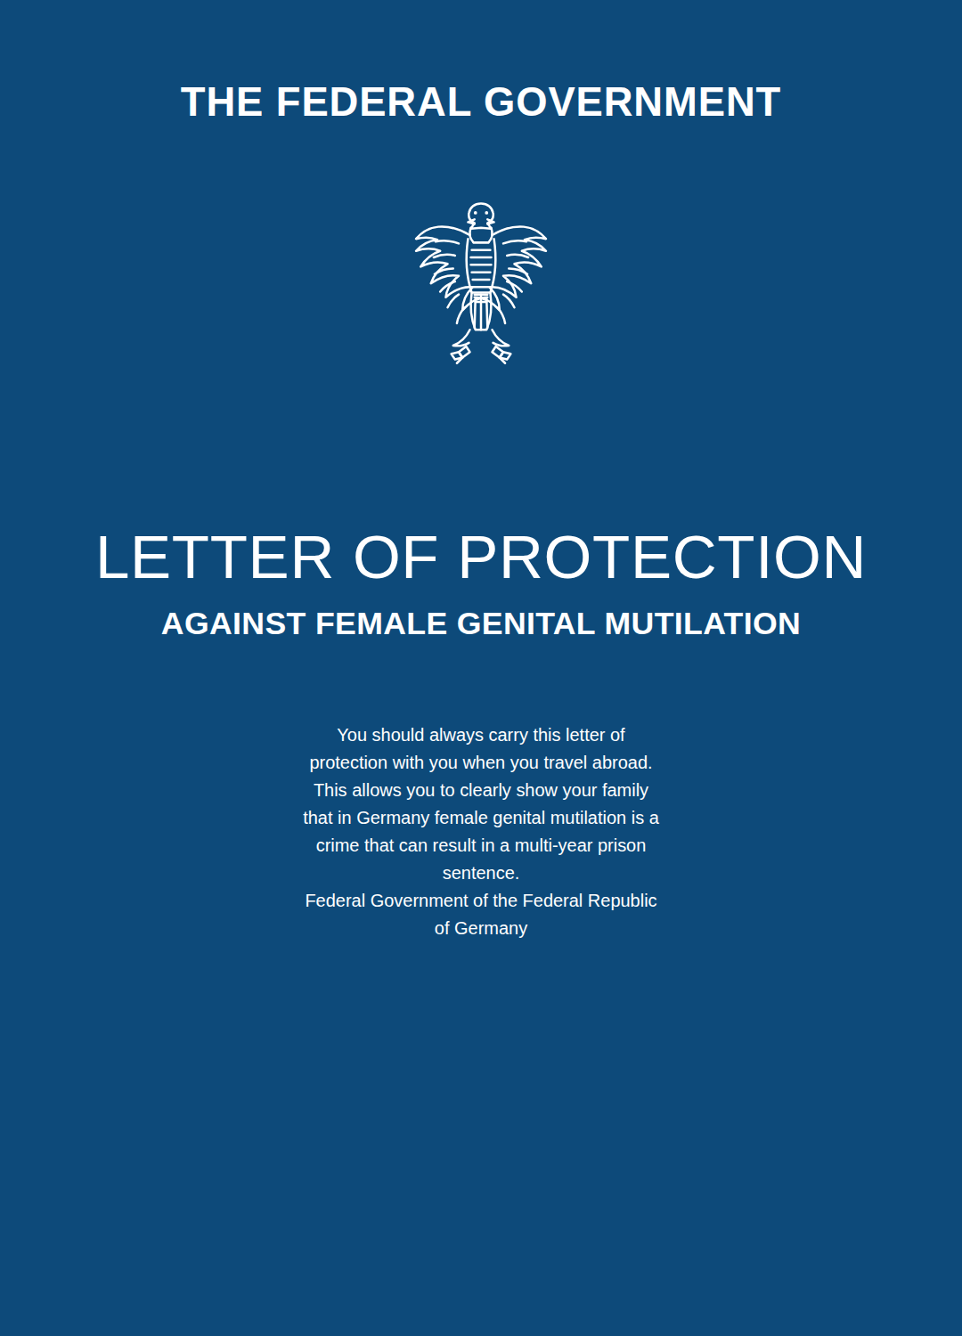THE FEDERAL GOVERNMENT
Letter of Protection
Against Female Genital Mutilation
You should always carry this letter of protection with you when you travel abroad. This allows you to clearly show your family that in Germany female genital mutilation is a crime that can result in a multi-year prison sentence.
Federal Government of the Federal Republic of Germany